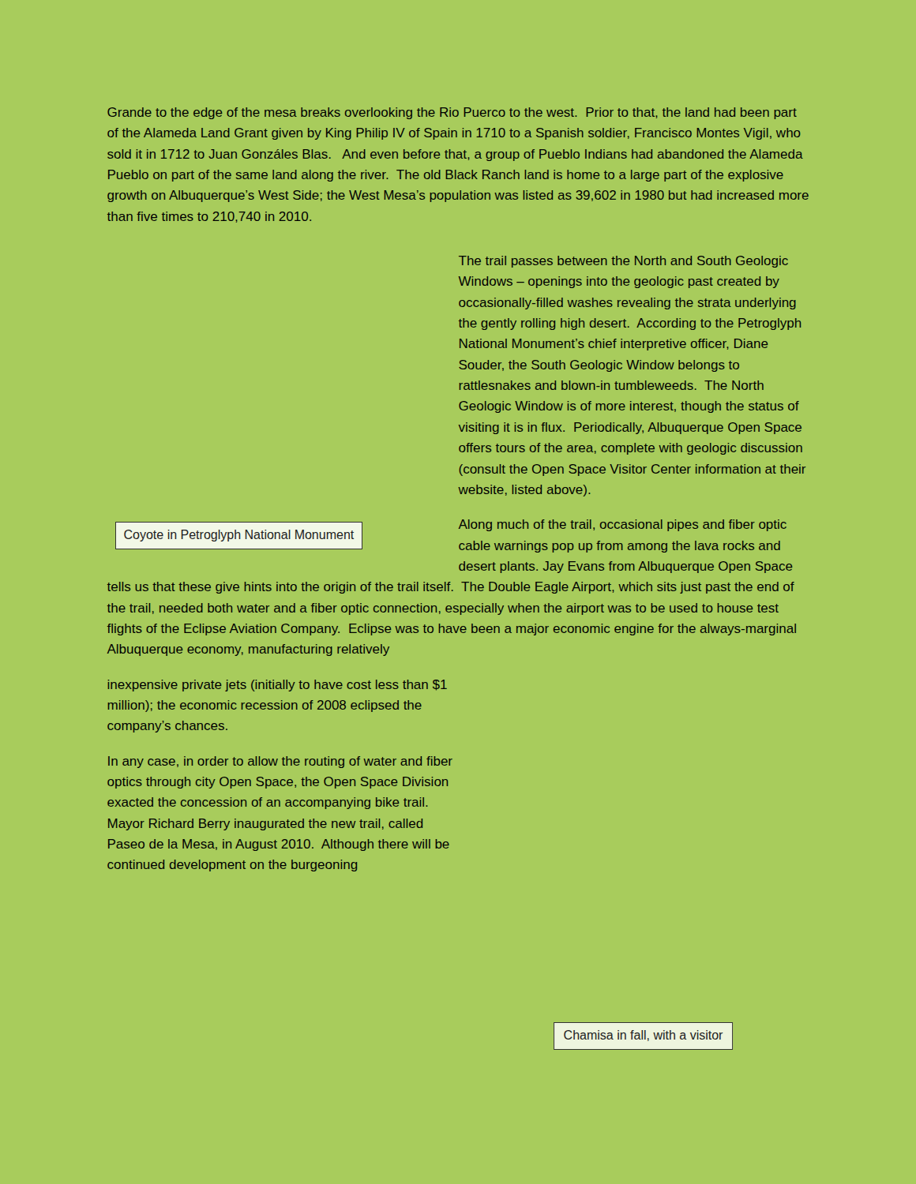Grande to the edge of the mesa breaks overlooking the Rio Puerco to the west. Prior to that, the land had been part of the Alameda Land Grant given by King Philip IV of Spain in 1710 to a Spanish soldier, Francisco Montes Vigil, who sold it in 1712 to Juan Gonzáles Blas. And even before that, a group of Pueblo Indians had abandoned the Alameda Pueblo on part of the same land along the river. The old Black Ranch land is home to a large part of the explosive growth on Albuquerque’s West Side; the West Mesa’s population was listed as 39,602 in 1980 but had increased more than five times to 210,740 in 2010.
Coyote in Petroglyph National Monument
The trail passes between the North and South Geologic Windows – openings into the geologic past created by occasionally-filled washes revealing the strata underlying the gently rolling high desert. According to the Petroglyph National Monument’s chief interpretive officer, Diane Souder, the South Geologic Window belongs to rattlesnakes and blown-in tumbleweeds. The North Geologic Window is of more interest, though the status of visiting it is in flux. Periodically, Albuquerque Open Space offers tours of the area, complete with geologic discussion (consult the Open Space Visitor Center information at their website, listed above).
Along much of the trail, occasional pipes and fiber optic cable warnings pop up from among the lava rocks and desert plants. Jay Evans from Albuquerque Open Space tells us that these give hints into the origin of the trail itself. The Double Eagle Airport, which sits just past the end of the trail, needed both water and a fiber optic connection, especially when the airport was to be used to house test flights of the Eclipse Aviation Company. Eclipse was to have been a major economic engine for the always-marginal Albuquerque economy, manufacturing relatively
Chamisa in fall, with a visitor
inexpensive private jets (initially to have cost less than $1 million); the economic recession of 2008 eclipsed the company’s chances.
In any case, in order to allow the routing of water and fiber optics through city Open Space, the Open Space Division exacted the concession of an accompanying bike trail. Mayor Richard Berry inaugurated the new trail, called Paseo de la Mesa, in August 2010. Although there will be continued development on the burgeoning